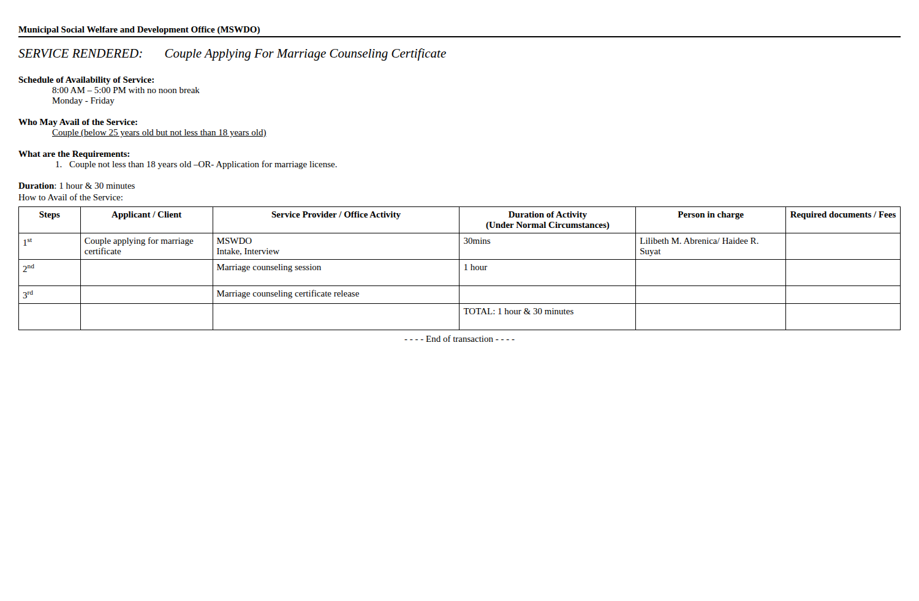Municipal Social Welfare and Development Office (MSWDO)
SERVICE RENDERED: Couple Applying For Marriage Counseling Certificate
Schedule of Availability of Service:
8:00 AM – 5:00 PM with no noon break
Monday - Friday
Who May Avail of the Service:
Couple (below 25 years old but not less than 18 years old)
What are the Requirements:
Couple not less than 18 years old –OR- Application for marriage license.
Duration: 1 hour & 30 minutes
How to Avail of the Service:
| Steps | Applicant / Client | Service Provider / Office Activity | Duration of Activity (Under Normal Circumstances) | Person in charge | Required documents / Fees |
| --- | --- | --- | --- | --- | --- |
| 1 st | Couple applying for marriage certificate | MSWDO Intake, Interview | 30mins | Lilibeth M. Abrenica/ Haidee R. Suyat | |
| 2 nd | | Marriage counseling session | 1 hour | | |
| 3 rd | | Marriage counseling certificate release | | | |
| | | | TOTAL: 1 hour & 30 minutes | | |
- - - - End of transaction - - - -